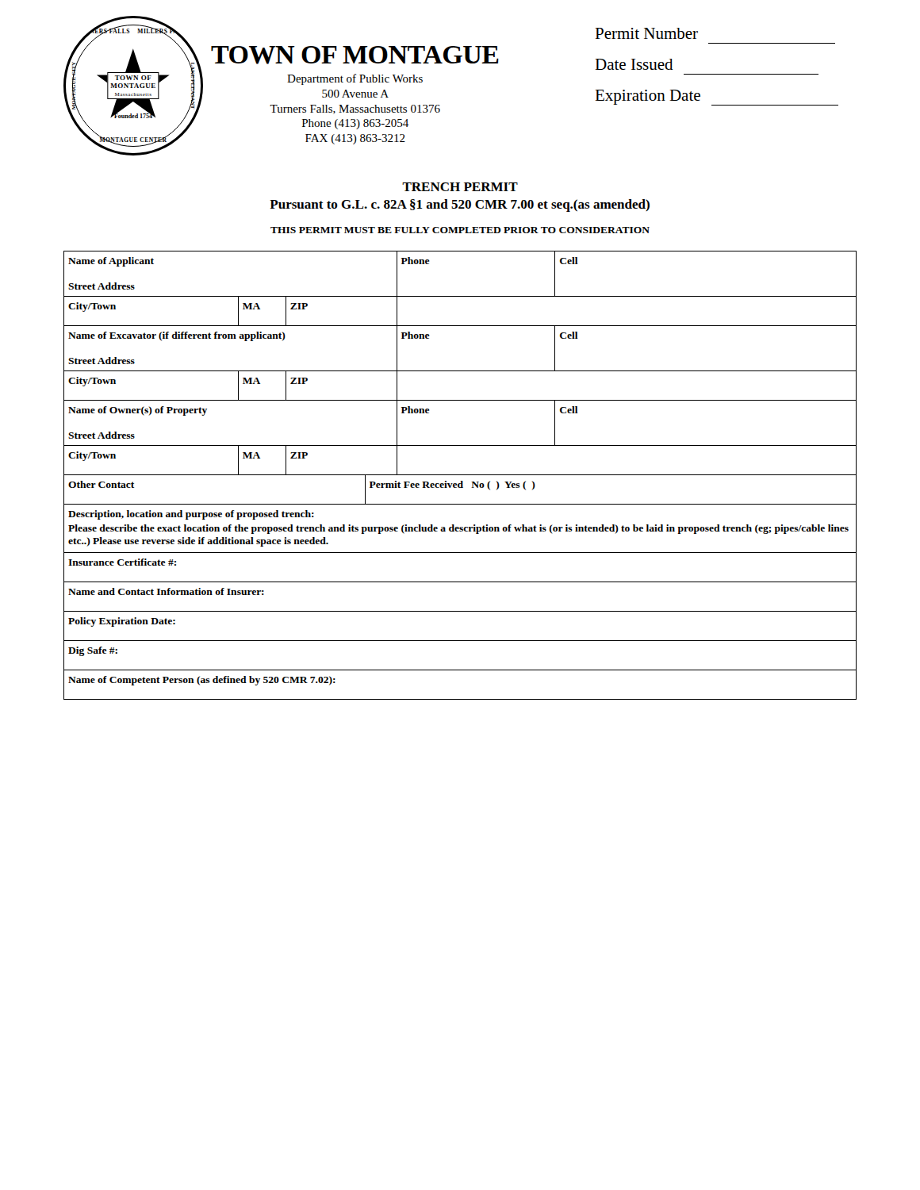TURNERS FALLS MILLERS FALLS
MONTAGUE CITY
LAKE PLEASANT
★
TOWN OF
MONTAGUE
Massachusetts
Founded 1754
MONTAGUE CENTER
TOWN OF MONTAGUE
Department of Public Works
500 Avenue A
Turners Falls, Massachusetts 01376
Phone (413) 863-2054
FAX (413) 863-3212
Permit Number
Date Issued
Expiration Date
TRENCH PERMIT
Pursuant to G.L. c. 82A §1 and 520 CMR 7.00 et seq.(as amended)
THIS PERMIT MUST BE FULLY COMPLETED PRIOR TO CONSIDERATION
| Name of Applicant Street Address | Phone | Cell |
| City/Town | MA | ZIP | |
| Name of Excavator (if different from applicant) Street Address | Phone | Cell |
| City/Town | MA | ZIP | |
| Name of Owner(s) of Property Street Address | Phone | Cell |
| City/Town | MA | ZIP | |
| Other Contact | Permit Fee Received No ( ) Yes ( ) |
| Description, location and purpose of proposed trench: Please describe the exact location of the proposed trench and its purpose (include a description of what is (or is intended) to be laid in proposed trench (eg; pipes/cable lines etc..) Please use reverse side if additional space is needed. |
| Insurance Certificate #: |
| Name and Contact Information of Insurer: |
| Policy Expiration Date: |
| Dig Safe #: |
| Name of Competent Person (as defined by 520 CMR 7.02): |